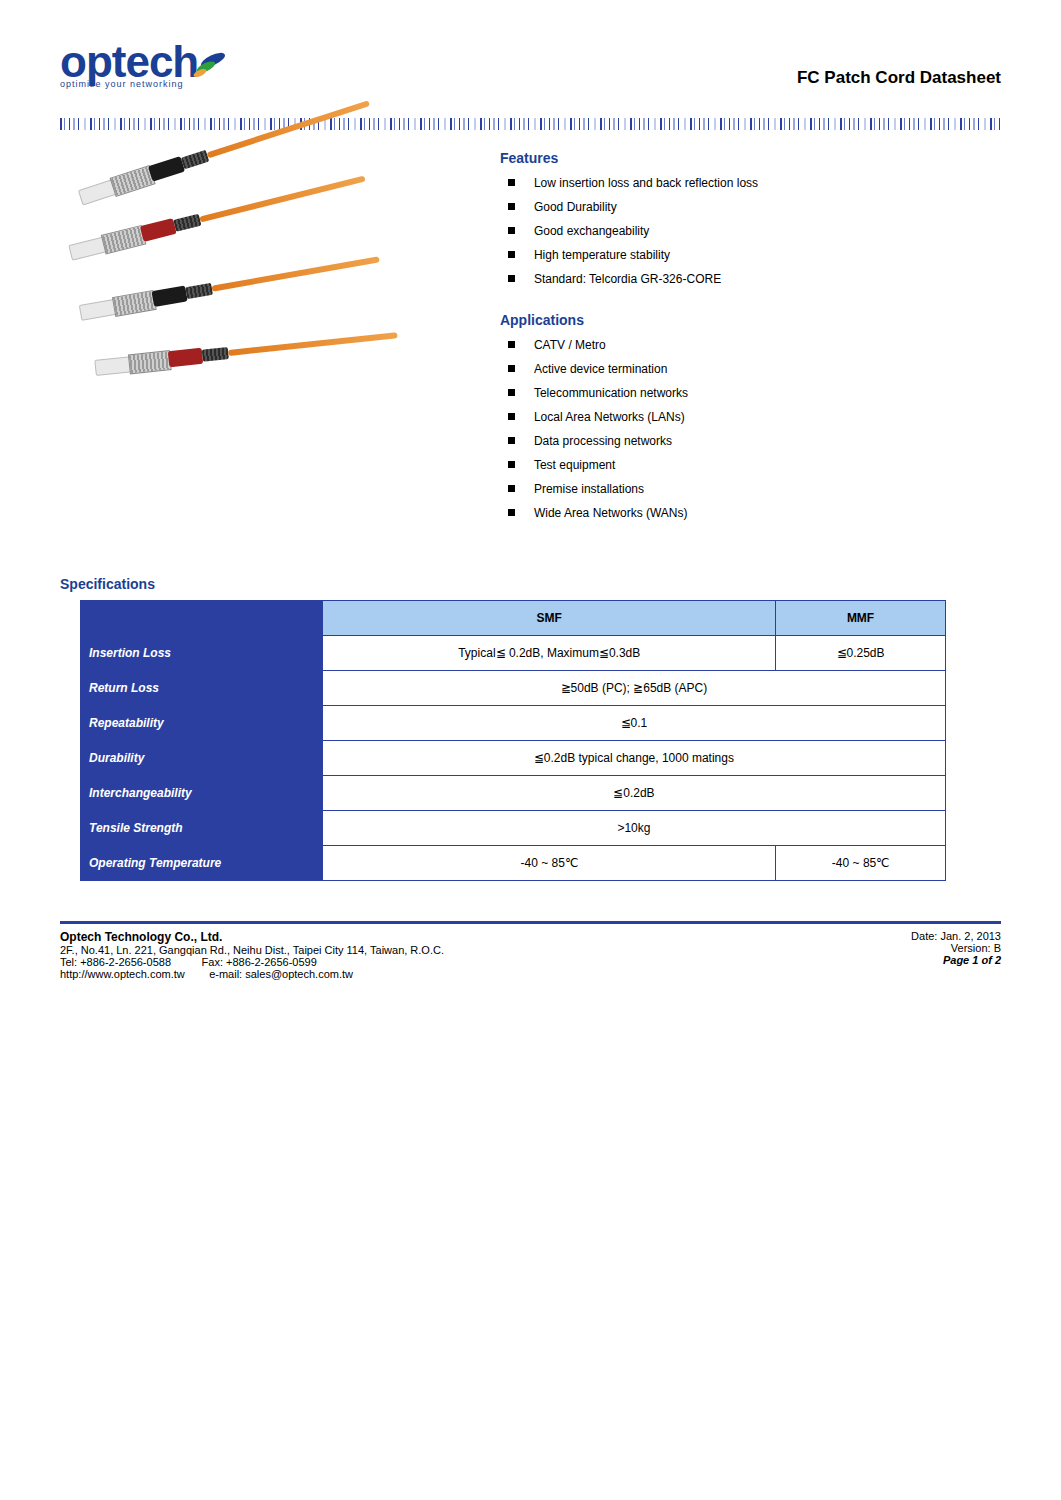optech optimize your networking
FC Patch Cord Datasheet
Features
Low insertion loss and back reflection loss
Good Durability
Good exchangeability
High temperature stability
Standard: Telcordia GR-326-CORE
Applications
CATV / Metro
Active device termination
Telecommunication networks
Local Area Networks (LANs)
Data processing networks
Test equipment
Premise installations
Wide Area Networks (WANs)
Specifications
| | SMF | MMF |
| --- | --- | --- |
| Insertion Loss | Typical≦ 0.2dB, Maximum≦0.3dB | ≦0.25dB |
| Return Loss | ≧50dB (PC); ≧65dB (APC) |
| Repeatability | ≦0.1 |
| Durability | ≦0.2dB typical change, 1000 matings |
| Interchangeability | ≦0.2dB |
| Tensile Strength | >10kg |
| Operating Temperature | -40 ~ 85℃ | -40 ~ 85℃ |
Optech Technology Co., Ltd.
2F., No.41, Ln. 221, Gangqian Rd., Neihu Dist., Taipei City 114, Taiwan, R.O.C.
Tel: +886-2-2656-0588 Fax: +886-2-2656-0599
http://www.optech.com.tw e-mail: sales@optech.com.tw
Date: Jan. 2, 2013
Version: B
Page 1 of 2